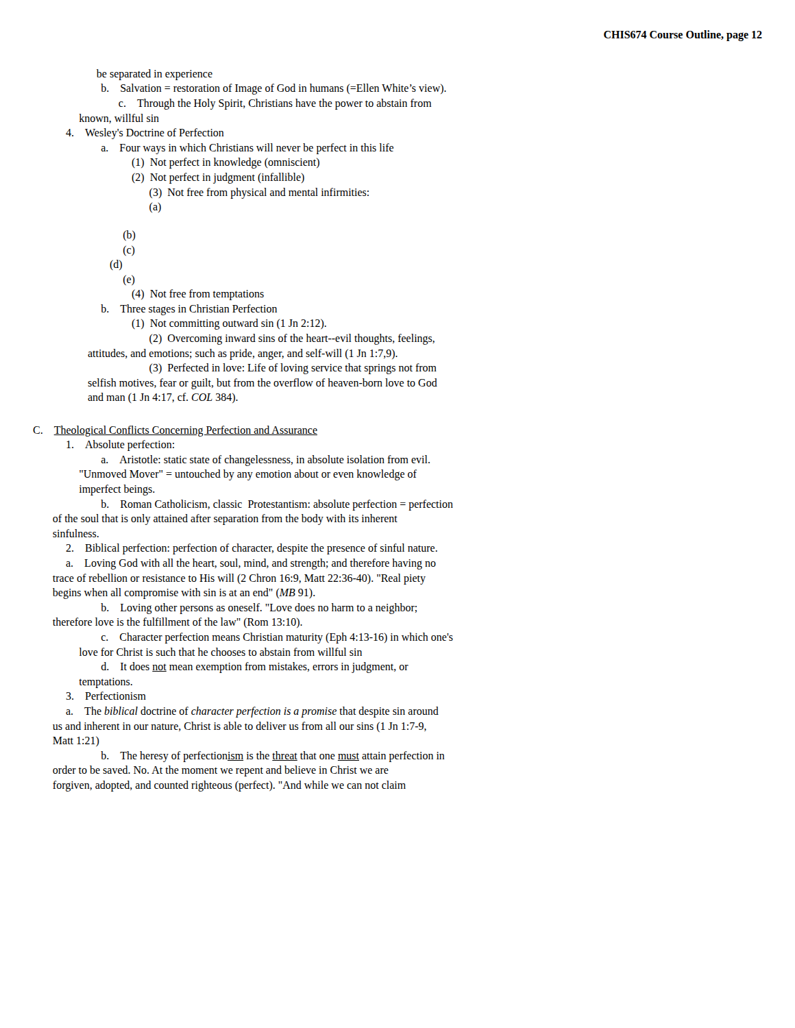CHIS674 Course Outline, page 12
be separated in experience
b. Salvation = restoration of Image of God in humans (=Ellen White’s view).
c. Through the Holy Spirit, Christians have the power to abstain from
known, willful sin
4. Wesley's Doctrine of Perfection
a. Four ways in which Christians will never be perfect in this life
(1) Not perfect in knowledge (omniscient)
(2) Not perfect in judgment (infallible)
(3) Not free from physical and mental infirmities:
(a)
(b)
(c)
(d)
(e)
(4) Not free from temptations
b. Three stages in Christian Perfection
(1) Not committing outward sin (1 Jn 2:12).
(2) Overcoming inward sins of the heart--evil thoughts, feelings,
attitudes, and emotions; such as pride, anger, and self-will (1 Jn 1:7,9).
(3) Perfected in love: Life of loving service that springs not from
selfish motives, fear or guilt, but from the overflow of heaven-born love to God
and man (1 Jn 4:17, cf. COL 384).
C. Theological Conflicts Concerning Perfection and Assurance
1. Absolute perfection:
a. Aristotle: static state of changelessness, in absolute isolation from evil.
"Unmoved Mover" = untouched by any emotion about or even knowledge of
imperfect beings.
b. Roman Catholicism, classic Protestantism: absolute perfection = perfection
of the soul that is only attained after separation from the body with its inherent
sinfulness.
2. Biblical perfection: perfection of character, despite the presence of sinful nature.
a. Loving God with all the heart, soul, mind, and strength; and therefore having no
trace of rebellion or resistance to His will (2 Chron 16:9, Matt 22:36-40). "Real piety
begins when all compromise with sin is at an end" (MB 91).
b. Loving other persons as oneself. "Love does no harm to a neighbor;
therefore love is the fulfillment of the law" (Rom 13:10).
c. Character perfection means Christian maturity (Eph 4:13-16) in which one's
love for Christ is such that he chooses to abstain from willful sin
d. It does not mean exemption from mistakes, errors in judgment, or
temptations.
3. Perfectionism
a. The biblical doctrine of character perfection is a promise that despite sin around
us and inherent in our nature, Christ is able to deliver us from all our sins (1 Jn 1:7-9,
Matt 1:21)
b. The heresy of perfectionism is the threat that one must attain perfection in
order to be saved. No. At the moment we repent and believe in Christ we are
forgiven, adopted, and counted righteous (perfect). "And while we can not claim